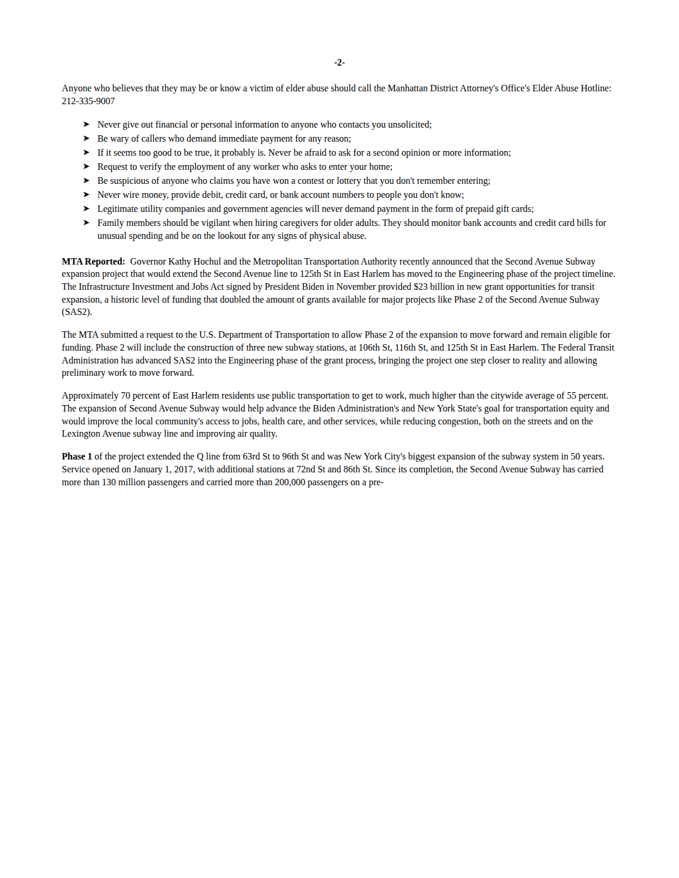-2-
Anyone who believes that they may be or know a victim of elder abuse should call the Manhattan District Attorney's Office's Elder Abuse Hotline: 212-335-9007
Never give out financial or personal information to anyone who contacts you unsolicited;
Be wary of callers who demand immediate payment for any reason;
If it seems too good to be true, it probably is. Never be afraid to ask for a second opinion or more information;
Request to verify the employment of any worker who asks to enter your home;
Be suspicious of anyone who claims you have won a contest or lottery that you don't remember entering;
Never wire money, provide debit, credit card, or bank account numbers to people you don't know;
Legitimate utility companies and government agencies will never demand payment in the form of prepaid gift cards;
Family members should be vigilant when hiring caregivers for older adults. They should monitor bank accounts and credit card bills for unusual spending and be on the lookout for any signs of physical abuse.
MTA Reported: Governor Kathy Hochul and the Metropolitan Transportation Authority recently announced that the Second Avenue Subway expansion project that would extend the Second Avenue line to 125th St in East Harlem has moved to the Engineering phase of the project timeline. The Infrastructure Investment and Jobs Act signed by President Biden in November provided $23 billion in new grant opportunities for transit expansion, a historic level of funding that doubled the amount of grants available for major projects like Phase 2 of the Second Avenue Subway (SAS2).
The MTA submitted a request to the U.S. Department of Transportation to allow Phase 2 of the expansion to move forward and remain eligible for funding. Phase 2 will include the construction of three new subway stations, at 106th St, 116th St, and 125th St in East Harlem. The Federal Transit Administration has advanced SAS2 into the Engineering phase of the grant process, bringing the project one step closer to reality and allowing preliminary work to move forward.
Approximately 70 percent of East Harlem residents use public transportation to get to work, much higher than the citywide average of 55 percent. The expansion of Second Avenue Subway would help advance the Biden Administration's and New York State's goal for transportation equity and would improve the local community's access to jobs, health care, and other services, while reducing congestion, both on the streets and on the Lexington Avenue subway line and improving air quality.
Phase 1 of the project extended the Q line from 63rd St to 96th St and was New York City's biggest expansion of the subway system in 50 years. Service opened on January 1, 2017, with additional stations at 72nd St and 86th St. Since its completion, the Second Avenue Subway has carried more than 130 million passengers and carried more than 200,000 passengers on a pre-